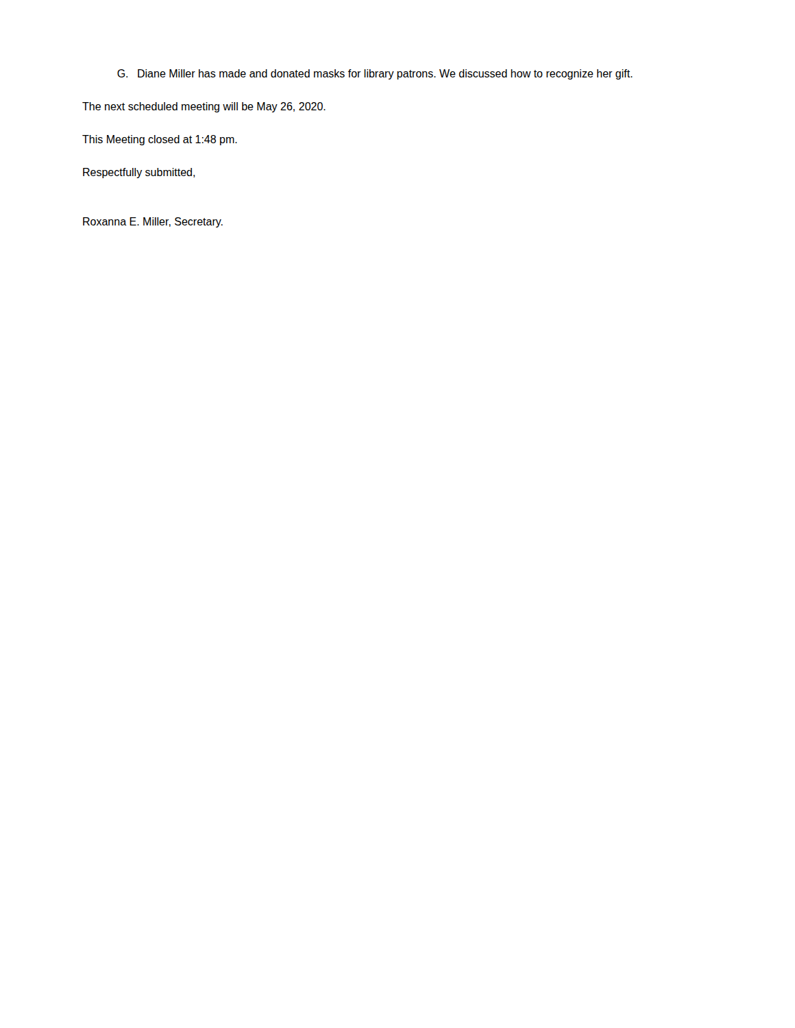Diane Miller has made and donated masks for library patrons. We discussed how to recognize her gift.
The next scheduled meeting will be May 26, 2020.
This Meeting closed at 1:48 pm.
Respectfully submitted,
Roxanna E. Miller, Secretary.